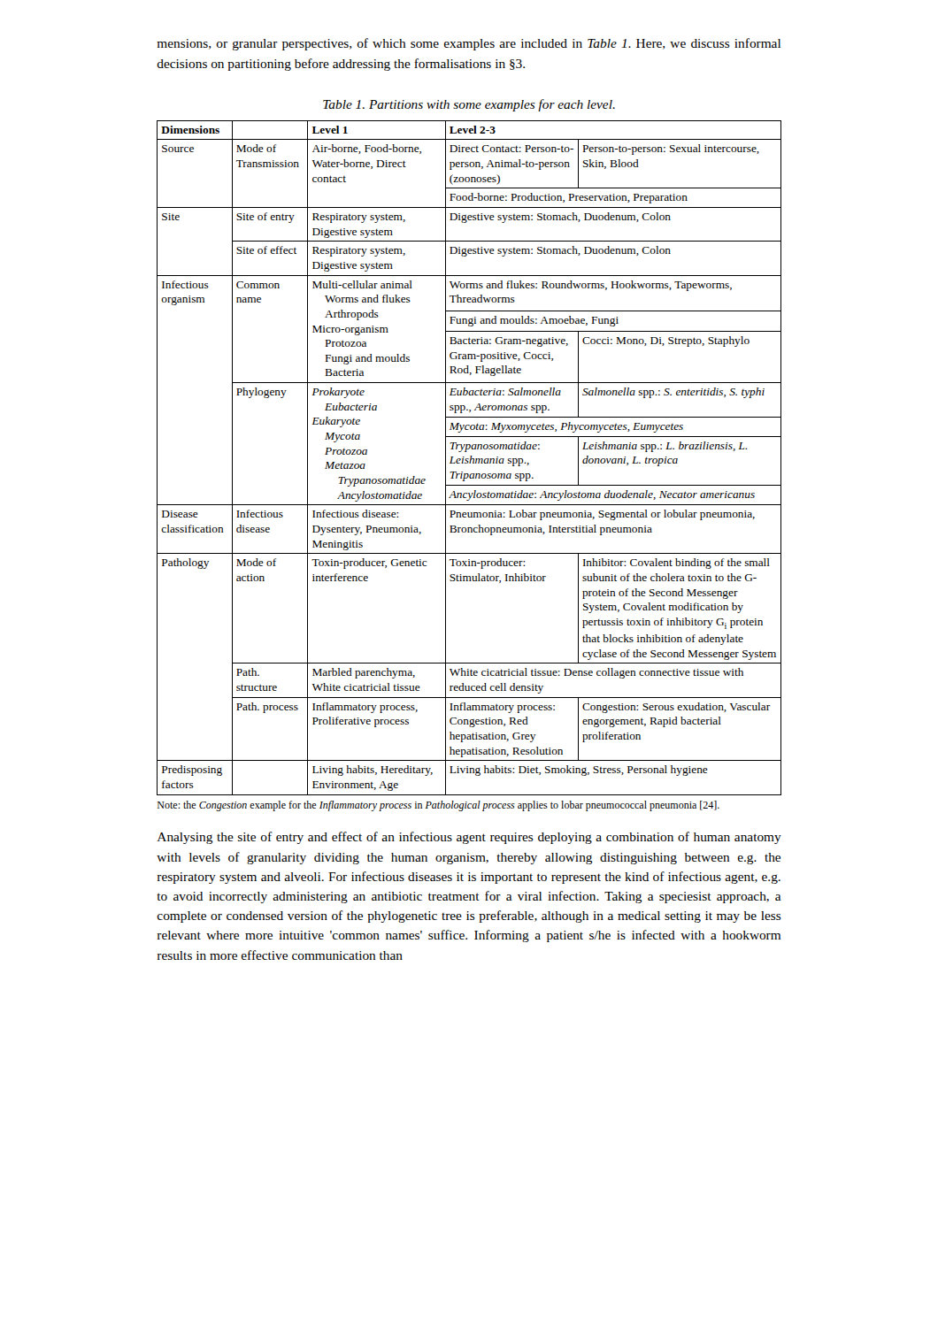mensions, or granular perspectives, of which some examples are included in Table 1. Here, we discuss informal decisions on partitioning before addressing the formalisations in §3.
Table 1. Partitions with some examples for each level.
| Dimensions | | Level 1 | Level 2-3 |
| --- | --- | --- | --- |
| Source | Mode of Transmission | Air-borne, Food-borne, Water-borne, Direct contact | Direct Contact: Person-to-person, Animal-to-person (zoonoses) | Person-to-person: Sexual intercourse, Skin, Blood |
| Food-borne: Production, Preservation, Preparation |
| Site | Site of entry | Respiratory system, Digestive system | Digestive system: Stomach, Duodenum, Colon |
| Site of effect | Respiratory system, Digestive system | Digestive system: Stomach, Duodenum, Colon |
| Infectious organism | Common name | Multi-cellular animal Worms and flukes Arthropods Micro-organism Protozoa Fungi and moulds Bacteria | Worms and flukes: Roundworms, Hookworms, Tapeworms, Threadworms |
| Fungi and moulds: Amoebae, Fungi |
| Bacteria: Gram-negative, Gram-positive, Cocci, Rod, Flagellate | Cocci: Mono, Di, Strepto, Staphylo |
| Phylogeny | Prokaryote Eubacteria Eukaryote Mycota Protozoa Metazoa Trypanosomatidae Ancylostomatidae | Eubacteria : Salmonella spp., Aeromonas spp. | Salmonella spp.: S. enteritidis , S. typhi |
| Mycota : Myxomycetes , Phycomycetes , Eumycetes |
| Trypanosomatidae : Leishmania spp., Tripanosoma spp. | Leishmania spp.: L. braziliensis , L. donovani , L. tropica |
| Ancylostomatidae : Ancylostoma duodenale , Necator americanus |
| Disease classification | Infectious disease | Infectious disease: Dysentery, Pneumonia, Meningitis | Pneumonia: Lobar pneumonia, Segmental or lobular pneumonia, Bronchopneumonia, Interstitial pneumonia |
| Pathology | Mode of action | Toxin-producer, Genetic interference | Toxin-producer: Stimulator, Inhibitor | Inhibitor: Covalent binding of the small subunit of the cholera toxin to the G-protein of the Second Messenger System, Covalent modification by pertussis toxin of inhibitory G i protein that blocks inhibition of adenylate cyclase of the Second Messenger System |
| Path. structure | Marbled parenchyma, White cicatricial tissue | White cicatricial tissue: Dense collagen connective tissue with reduced cell density |
| Path. process | Inflammatory process, Proliferative process | Inflammatory process: Congestion, Red hepatisation, Grey hepatisation, Resolution | Congestion: Serous exudation, Vascular engorgement, Rapid bacterial proliferation |
| Predisposing factors | | Living habits, Hereditary, Environment, Age | Living habits: Diet, Smoking, Stress, Personal hygiene |
Note: the Congestion example for the Inflammatory process in Pathological process applies to lobar pneumococcal pneumonia [24].
Analysing the site of entry and effect of an infectious agent requires deploying a combination of human anatomy with levels of granularity dividing the human organism, thereby allowing distinguishing between e.g. the respiratory system and alveoli. For infectious diseases it is important to represent the kind of infectious agent, e.g. to avoid incorrectly administering an antibiotic treatment for a viral infection. Taking a speciesist approach, a complete or condensed version of the phylogenetic tree is preferable, although in a medical setting it may be less relevant where more intuitive 'common names' suffice. Informing a patient s/he is infected with a hookworm results in more effective communication than